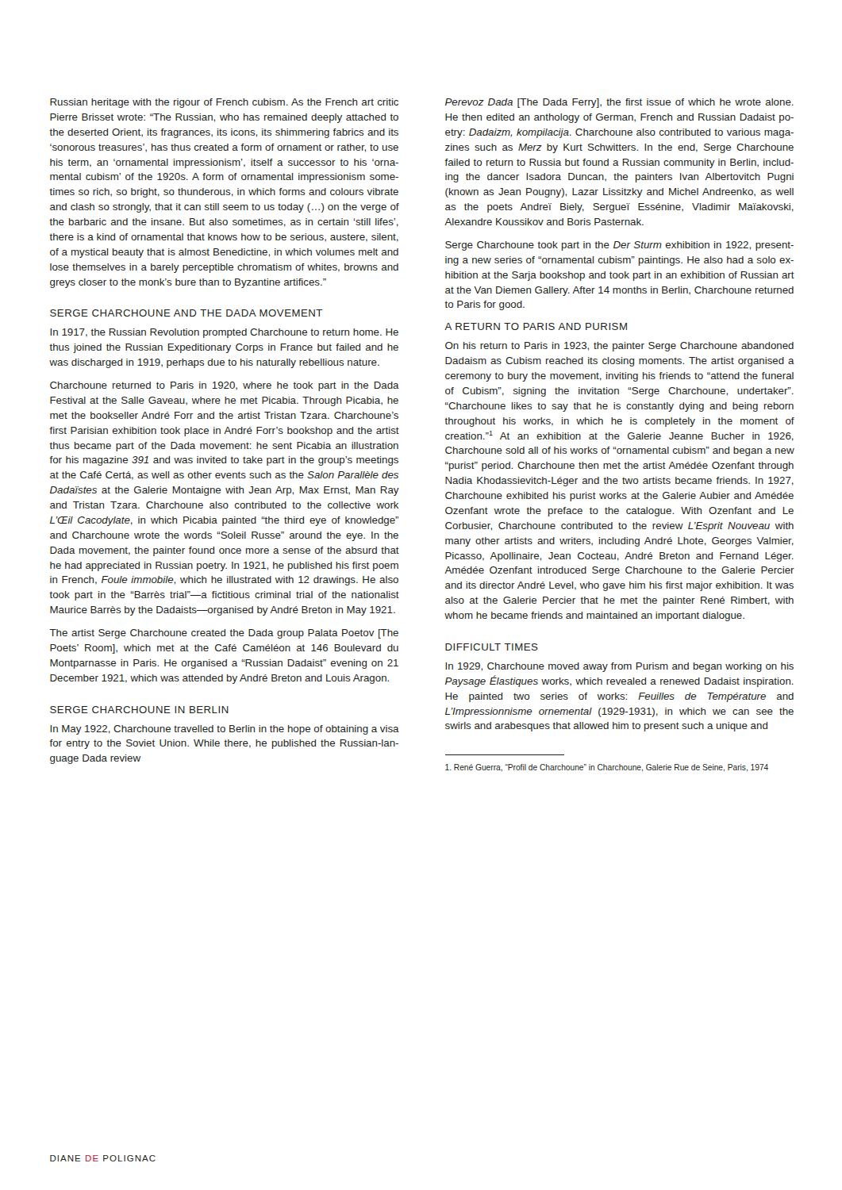Russian heritage with the rigour of French cubism. As the French art critic Pierre Brisset wrote: “The Russian, who has remained deeply attached to the deserted Orient, its fragrances, its icons, its shimmering fabrics and its ‘sonorous treasures’, has thus created a form of ornament or rather, to use his term, an ‘ornamental impressionism’, itself a successor to his ‘ornamental cubism’ of the 1920s. A form of ornamental impressionism sometimes so rich, so bright, so thunderous, in which forms and colours vibrate and clash so strongly, that it can still seem to us today (…) on the verge of the barbaric and the insane. But also sometimes, as in certain ‘still lifes’, there is a kind of ornamental that knows how to be serious, austere, silent, of a mystical beauty that is almost Benedictine, in which volumes melt and lose themselves in a barely perceptible chromatism of whites, browns and greys closer to the monk’s bure than to Byzantine artifices.”
Serge Charchoune and the Dada movement
In 1917, the Russian Revolution prompted Charchoune to return home. He thus joined the Russian Expeditionary Corps in France but failed and he was discharged in 1919, perhaps due to his naturally rebellious nature.
Charchoune returned to Paris in 1920, where he took part in the Dada Festival at the Salle Gaveau, where he met Picabia. Through Picabia, he met the bookseller André Forr and the artist Tristan Tzara. Charchoune’s first Parisian exhibition took place in André Forr’s bookshop and the artist thus became part of the Dada movement: he sent Picabia an illustration for his magazine 391 and was invited to take part in the group’s meetings at the Café Certá, as well as other events such as the Salon Parallèle des Dadaïstes at the Galerie Montaigne with Jean Arp, Max Ernst, Man Ray and Tristan Tzara. Charchoune also contributed to the collective work L’Œil Cacodylate, in which Picabia painted “the third eye of knowledge” and Charchoune wrote the words “Soleil Russe” around the eye. In the Dada movement, the painter found once more a sense of the absurd that he had appreciated in Russian poetry. In 1921, he published his first poem in French, Foule immobile, which he illustrated with 12 drawings. He also took part in the “Barrès trial”—a fictitious criminal trial of the nationalist Maurice Barrès by the Dadaists—organised by André Breton in May 1921.
The artist Serge Charchoune created the Dada group Palata Poetov [The Poets’ Room], which met at the Café Caméléon at 146 Boulevard du Montparnasse in Paris. He organised a “Russian Dadaist” evening on 21 December 1921, which was attended by André Breton and Louis Aragon.
Serge Charchoune in Berlin
In May 1922, Charchoune travelled to Berlin in the hope of obtaining a visa for entry to the Soviet Union. While there, he published the Russian-language Dada review
Perevoz Dada [The Dada Ferry], the first issue of which he wrote alone. He then edited an anthology of German, French and Russian Dadaist poetry: Dadaizm, kompilacija. Charchoune also contributed to various magazines such as Merz by Kurt Schwitters. In the end, Serge Charchoune failed to return to Russia but found a Russian community in Berlin, including the dancer Isadora Duncan, the painters Ivan Albertovitch Pugni (known as Jean Pougny), Lazar Lissitzky and Michel Andreenko, as well as the poets Andreï Biely, Sergueï Essénine, Vladimir Maïakovski, Alexandre Koussikov and Boris Pasternak.
Serge Charchoune took part in the Der Sturm exhibition in 1922, presenting a new series of “ornamental cubism” paintings. He also had a solo exhibition at the Sarja bookshop and took part in an exhibition of Russian art at the Van Diemen Gallery. After 14 months in Berlin, Charchoune returned to Paris for good.
A return to Paris and Purism
On his return to Paris in 1923, the painter Serge Charchoune abandoned Dadaism as Cubism reached its closing moments. The artist organised a ceremony to bury the movement, inviting his friends to “attend the funeral of Cubism”, signing the invitation “Serge Charchoune, undertaker”. “Charchoune likes to say that he is constantly dying and being reborn throughout his works, in which he is completely in the moment of creation.”1 At an exhibition at the Galerie Jeanne Bucher in 1926, Charchoune sold all of his works of “ornamental cubism” and began a new “purist” period. Charchoune then met the artist Amédée Ozenfant through Nadia Khodassievitch-Léger and the two artists became friends. In 1927, Charchoune exhibited his purist works at the Galerie Aubier and Amédée Ozenfant wrote the preface to the catalogue. With Ozenfant and Le Corbusier, Charchoune contributed to the review L’Esprit Nouveau with many other artists and writers, including André Lhote, Georges Valmier, Picasso, Apollinaire, Jean Cocteau, André Breton and Fernand Léger. Amédée Ozenfant introduced Serge Charchoune to the Galerie Percier and its director André Level, who gave him his first major exhibition. It was also at the Galerie Percier that he met the painter René Rimbert, with whom he became friends and maintained an important dialogue.
Difficult times
In 1929, Charchoune moved away from Purism and began working on his Paysage Élastiques works, which revealed a renewed Dadaist inspiration. He painted two series of works: Feuilles de Température and L’Impressionnisme ornemental (1929-1931), in which we can see the swirls and arabesques that allowed him to present such a unique and
1. René Guerra, “Profil de Charchoune” in Charchoune, Galerie Rue de Seine, Paris, 1974
DIANE DE POLIGNAC